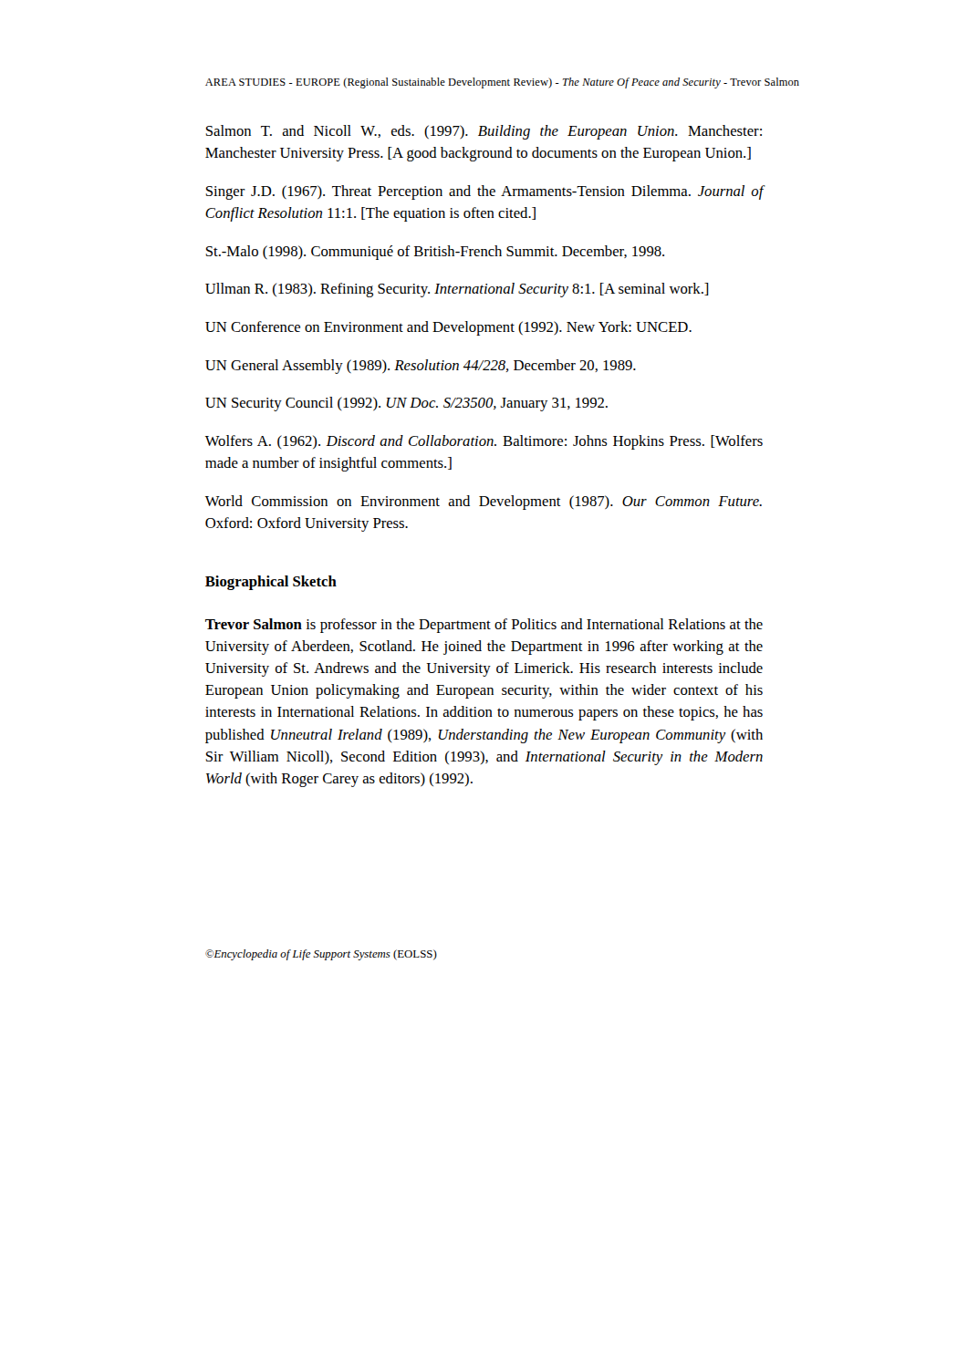AREA STUDIES - EUROPE (Regional Sustainable Development Review) - The Nature Of Peace and Security - Trevor Salmon
Salmon T. and Nicoll W., eds. (1997). Building the European Union. Manchester: Manchester University Press. [A good background to documents on the European Union.]
Singer J.D. (1967). Threat Perception and the Armaments-Tension Dilemma. Journal of Conflict Resolution 11:1. [The equation is often cited.]
St.-Malo (1998). Communiqué of British-French Summit. December, 1998.
Ullman R. (1983). Refining Security. International Security 8:1. [A seminal work.]
UN Conference on Environment and Development (1992). New York: UNCED.
UN General Assembly (1989). Resolution 44/228, December 20, 1989.
UN Security Council (1992). UN Doc. S/23500, January 31, 1992.
Wolfers A. (1962). Discord and Collaboration. Baltimore: Johns Hopkins Press. [Wolfers made a number of insightful comments.]
World Commission on Environment and Development (1987). Our Common Future. Oxford: Oxford University Press.
Biographical Sketch
Trevor Salmon is professor in the Department of Politics and International Relations at the University of Aberdeen, Scotland. He joined the Department in 1996 after working at the University of St. Andrews and the University of Limerick. His research interests include European Union policymaking and European security, within the wider context of his interests in International Relations. In addition to numerous papers on these topics, he has published Unneutral Ireland (1989), Understanding the New European Community (with Sir William Nicoll), Second Edition (1993), and International Security in the Modern World (with Roger Carey as editors) (1992).
©Encyclopedia of Life Support Systems (EOLSS)